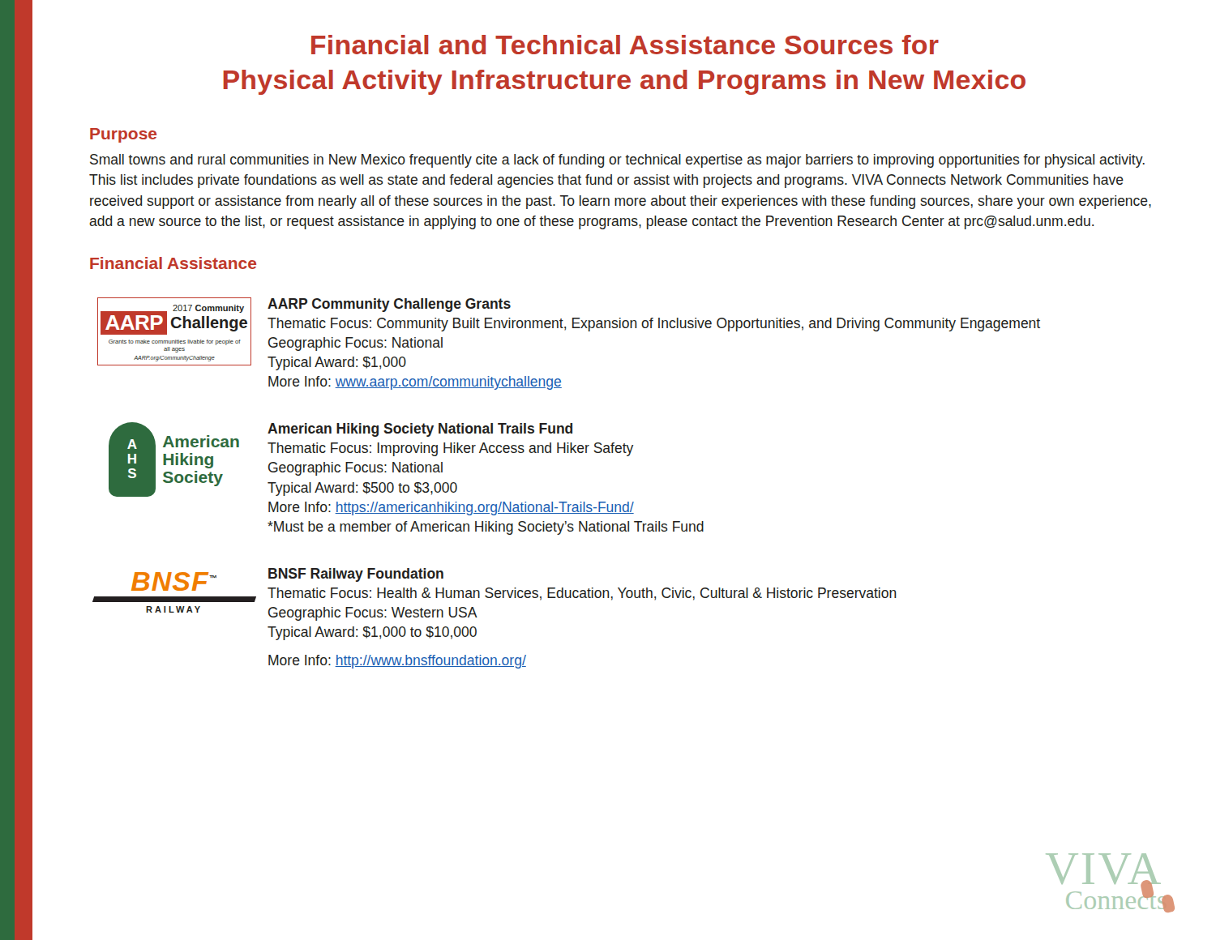Financial and Technical Assistance Sources for
Physical Activity Infrastructure and Programs in New Mexico
Purpose
Small towns and rural communities in New Mexico frequently cite a lack of funding or technical expertise as major barriers to improving opportunities for physical activity. This list includes private foundations as well as state and federal agencies that fund or assist with projects and programs. VIVA Connects Network Communities have received support or assistance from nearly all of these sources in the past. To learn more about their experiences with these funding sources, share your own experience, add a new source to the list, or request assistance in applying to one of these programs, please contact the Prevention Research Center at prc@salud.unm.edu.
Financial Assistance
2017 Community
AARP Challenge
Grants to make communities livable for people of all ages
AARP.org/CommunityChallenge
AARP Community Challenge Grants
Thematic Focus: Community Built Environment, Expansion of Inclusive Opportunities, and Driving Community Engagement
Geographic Focus: National
Typical Award: $1,000
More Info: www.aarp.com/communitychallenge
AHS
American
Hiking
Society
American Hiking Society National Trails Fund
Thematic Focus: Improving Hiker Access and Hiker Safety
Geographic Focus: National
Typical Award: $500 to $3,000
More Info: https://americanhiking.org/National-Trails-Fund/
*Must be a member of American Hiking Society’s National Trails Fund
BNSF™
RAILWAY
BNSF Railway Foundation
Thematic Focus: Health & Human Services, Education, Youth, Civic, Cultural & Historic Preservation
Geographic Focus: Western USA
Typical Award: $1,000 to $10,000
More Info: http://www.bnsffoundation.org/
VIVA
Connects